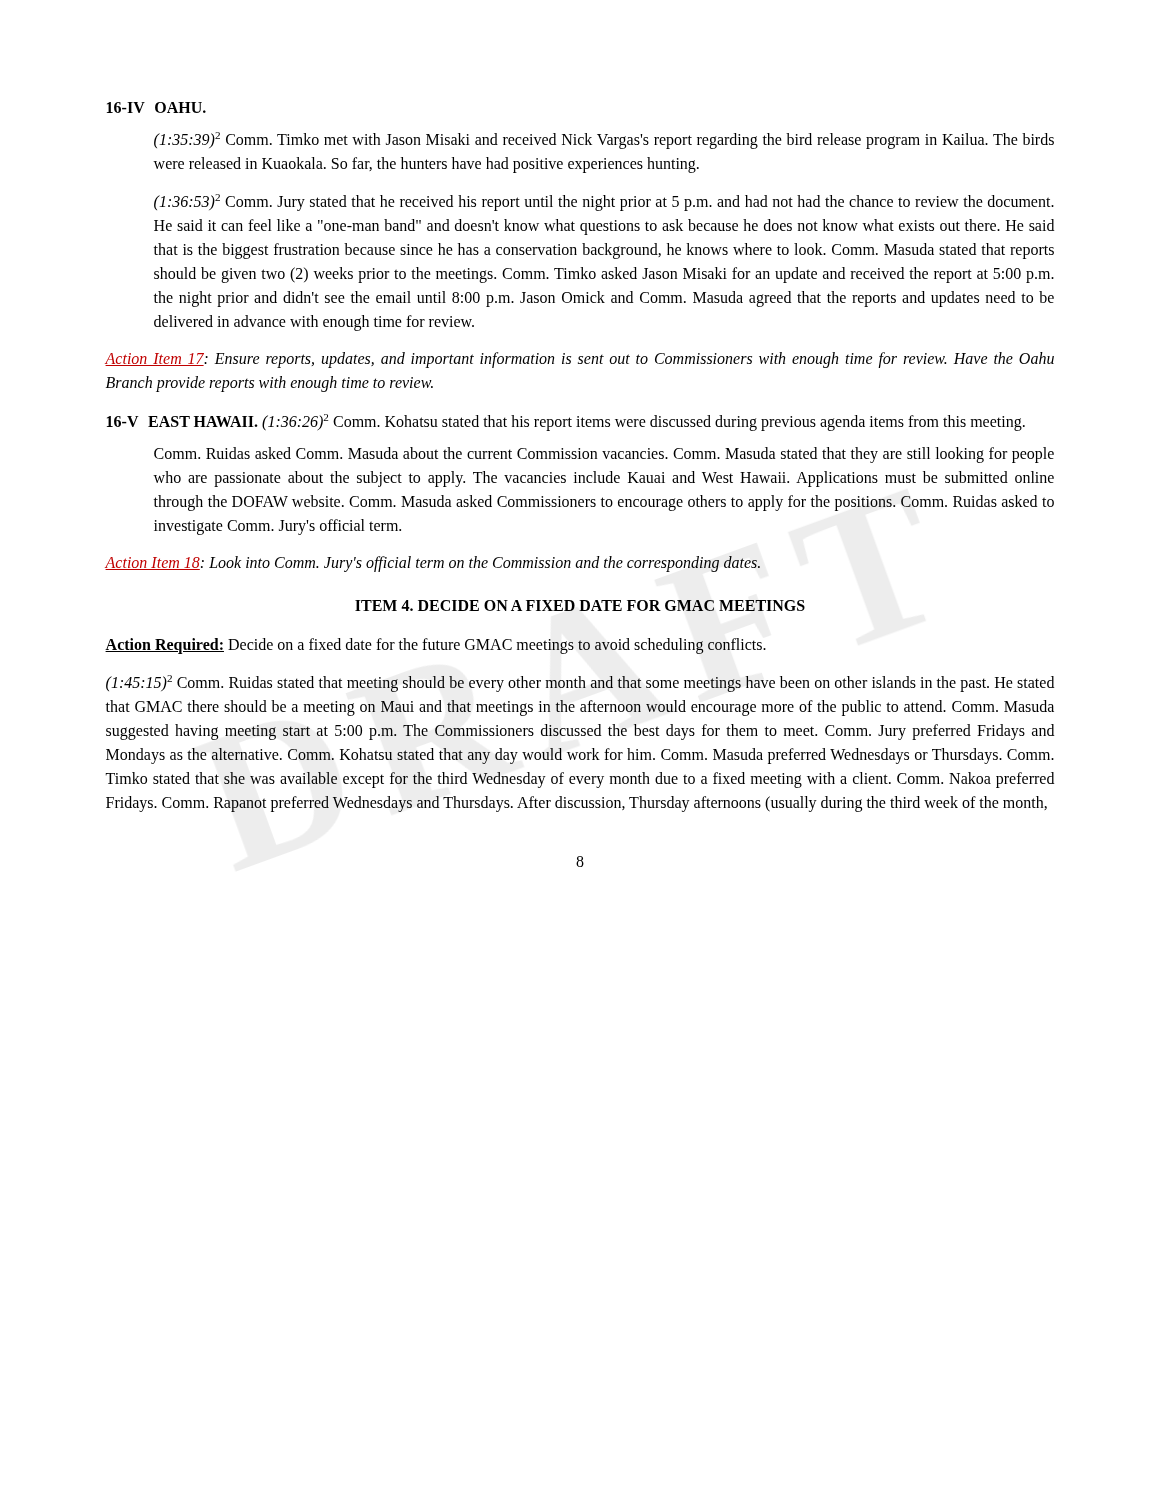DRAFT
16-IV
OAHU.
(1:35:39)2 Comm. Timko met with Jason Misaki and received Nick Vargas's report regarding the bird release program in Kailua. The birds were released in Kuaokala. So far, the hunters have had positive experiences hunting.
(1:36:53)2 Comm. Jury stated that he received his report until the night prior at 5 p.m. and had not had the chance to review the document. He said it can feel like a "one-man band" and doesn't know what questions to ask because he does not know what exists out there. He said that is the biggest frustration because since he has a conservation background, he knows where to look. Comm. Masuda stated that reports should be given two (2) weeks prior to the meetings. Comm. Timko asked Jason Misaki for an update and received the report at 5:00 p.m. the night prior and didn't see the email until 8:00 p.m. Jason Omick and Comm. Masuda agreed that the reports and updates need to be delivered in advance with enough time for review.
Action Item 17: Ensure reports, updates, and important information is sent out to Commissioners with enough time for review. Have the Oahu Branch provide reports with enough time to review.
16-V
EAST HAWAII. (1:36:26)2 Comm. Kohatsu stated that his report items were discussed during previous agenda items from this meeting.
Comm. Ruidas asked Comm. Masuda about the current Commission vacancies. Comm. Masuda stated that they are still looking for people who are passionate about the subject to apply. The vacancies include Kauai and West Hawaii. Applications must be submitted online through the DOFAW website. Comm. Masuda asked Commissioners to encourage others to apply for the positions. Comm. Ruidas asked to investigate Comm. Jury's official term.
Action Item 18: Look into Comm. Jury's official term on the Commission and the corresponding dates.
ITEM 4. DECIDE ON A FIXED DATE FOR GMAC MEETINGS
Action Required: Decide on a fixed date for the future GMAC meetings to avoid scheduling conflicts.
(1:45:15)2 Comm. Ruidas stated that meeting should be every other month and that some meetings have been on other islands in the past. He stated that GMAC there should be a meeting on Maui and that meetings in the afternoon would encourage more of the public to attend. Comm. Masuda suggested having meeting start at 5:00 p.m. The Commissioners discussed the best days for them to meet. Comm. Jury preferred Fridays and Mondays as the alternative. Comm. Kohatsu stated that any day would work for him. Comm. Masuda preferred Wednesdays or Thursdays. Comm. Timko stated that she was available except for the third Wednesday of every month due to a fixed meeting with a client. Comm. Nakoa preferred Fridays. Comm. Rapanot preferred Wednesdays and Thursdays. After discussion, Thursday afternoons (usually during the third week of the month,
8